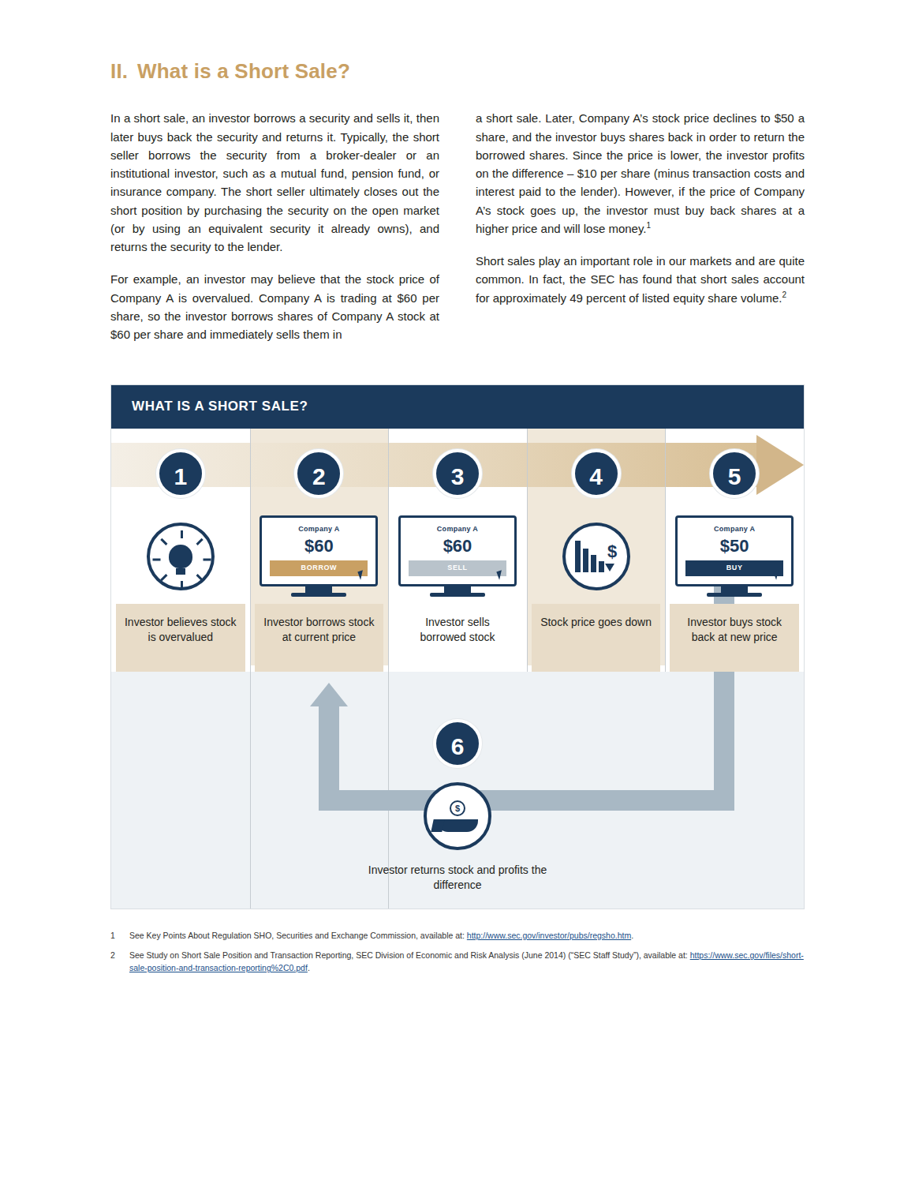II. What is a Short Sale?
In a short sale, an investor borrows a security and sells it, then later buys back the security and returns it. Typically, the short seller borrows the security from a broker-dealer or an institutional investor, such as a mutual fund, pension fund, or insurance company. The short seller ultimately closes out the short position by purchasing the security on the open market (or by using an equivalent security it already owns), and returns the security to the lender.
For example, an investor may believe that the stock price of Company A is overvalued. Company A is trading at $60 per share, so the investor borrows shares of Company A stock at $60 per share and immediately sells them in
a short sale. Later, Company A’s stock price declines to $50 a share, and the investor buys shares back in order to return the borrowed shares. Since the price is lower, the investor profits on the difference – $10 per share (minus transaction costs and interest paid to the lender). However, if the price of Company A’s stock goes up, the investor must buy back shares at a higher price and will lose money.1
Short sales play an important role in our markets and are quite common. In fact, the SEC has found that short sales account for approximately 49 percent of listed equity share volume.2
WHAT IS A SHORT SALE?
1
Investor believes stock is overvalued
2
Company A
$60
BORROW
Investor borrows stock at current price
3
Company A
$60
SELL
Investor sells borrowed stock
4
$
Stock price goes down
5
Company A
$50
BUY
Investor buys stock back at new price
6
$
Investor returns stock and profits the difference
1 See Key Points About Regulation SHO, Securities and Exchange Commission, available at: http://www.sec.gov/investor/pubs/regsho.htm.
2 See Study on Short Sale Position and Transaction Reporting, SEC Division of Economic and Risk Analysis (June 2014) (“SEC Staff Study”), available at: https://www.sec.gov/files/short-sale-position-and-transaction-reporting%2C0.pdf.